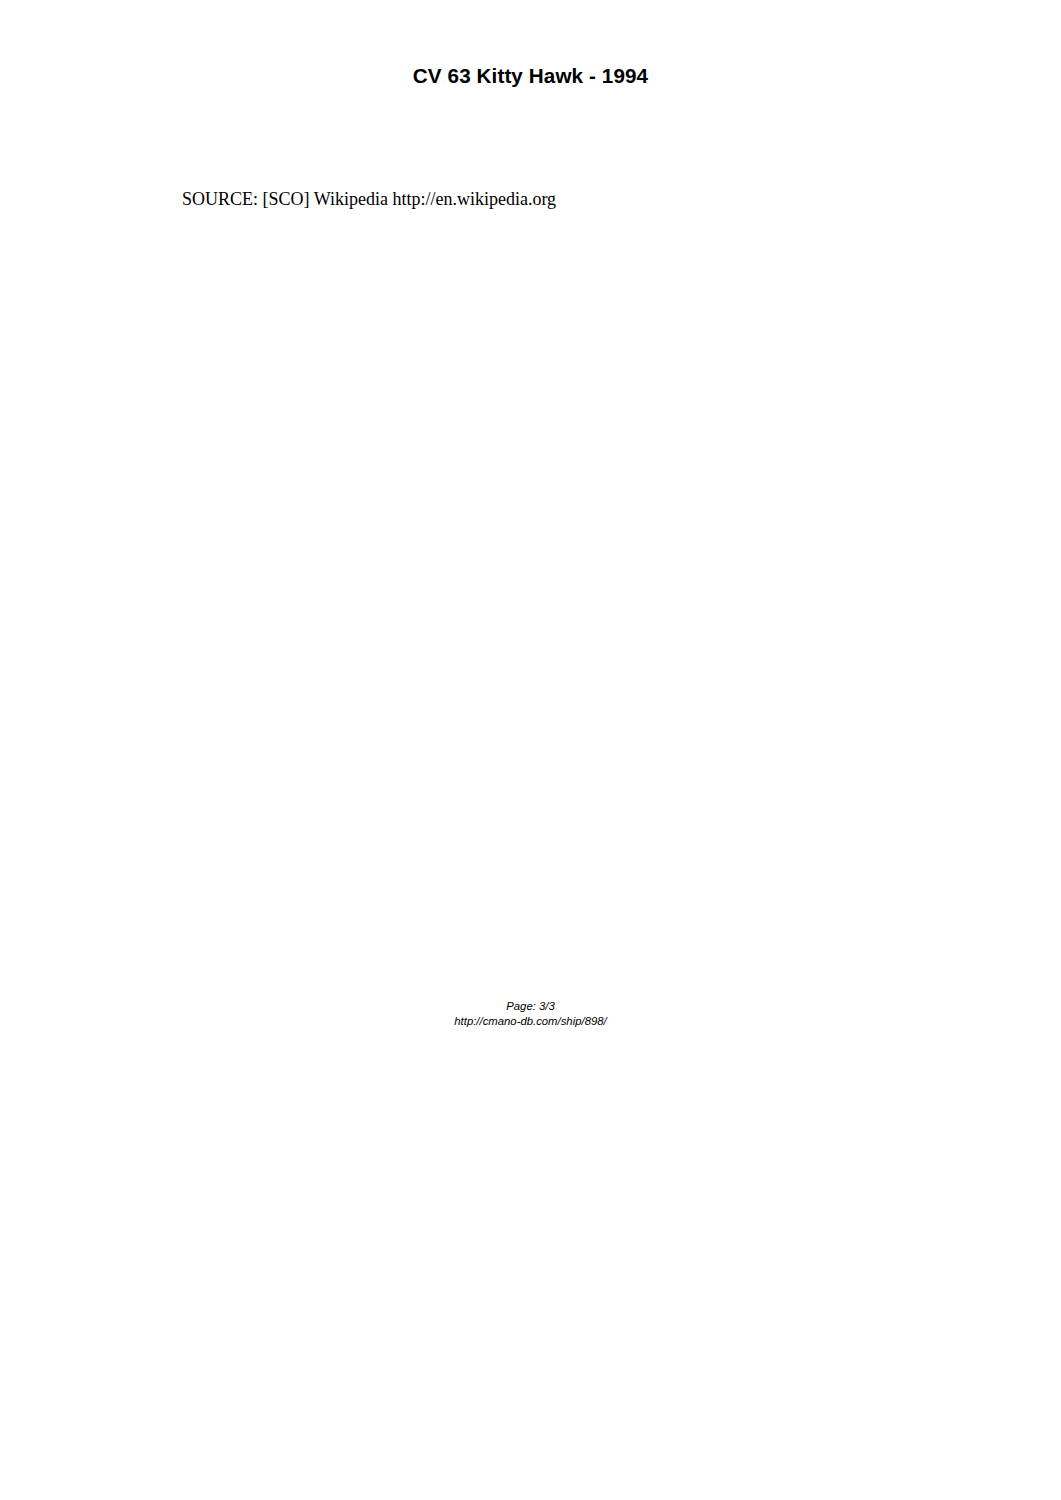CV 63 Kitty Hawk - 1994
SOURCE: [SCO] Wikipedia http://en.wikipedia.org
Page: 3/3
http://cmano-db.com/ship/898/